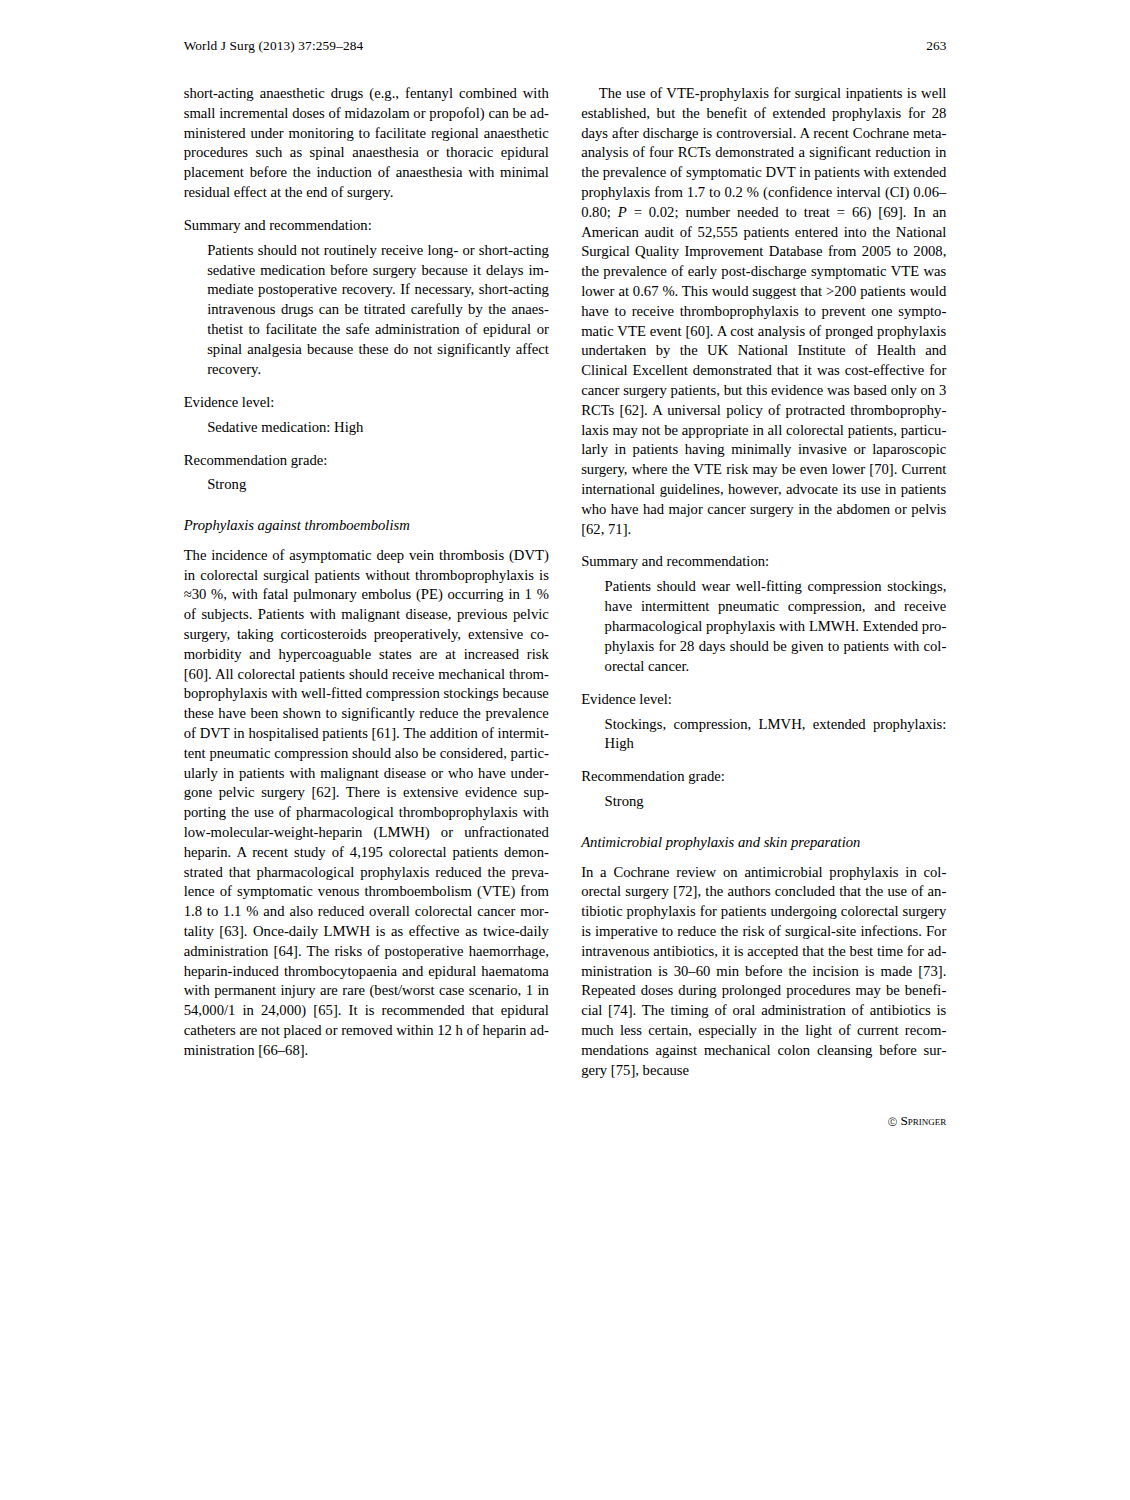World J Surg (2013) 37:259–284 263
short-acting anaesthetic drugs (e.g., fentanyl combined with small incremental doses of midazolam or propofol) can be administered under monitoring to facilitate regional anaesthetic procedures such as spinal anaesthesia or thoracic epidural placement before the induction of anaesthesia with minimal residual effect at the end of surgery.
Summary and recommendation:
Patients should not routinely receive long- or short-acting sedative medication before surgery because it delays immediate postoperative recovery. If necessary, short-acting intravenous drugs can be titrated carefully by the anaesthetist to facilitate the safe administration of epidural or spinal analgesia because these do not significantly affect recovery.
Evidence level:
Sedative medication: High
Recommendation grade:
Strong
Prophylaxis against thromboembolism
The incidence of asymptomatic deep vein thrombosis (DVT) in colorectal surgical patients without thromboprophylaxis is ≈30 %, with fatal pulmonary embolus (PE) occurring in 1 % of subjects. Patients with malignant disease, previous pelvic surgery, taking corticosteroids preoperatively, extensive comorbidity and hypercoaguable states are at increased risk [60]. All colorectal patients should receive mechanical thromboprophylaxis with well-fitted compression stockings because these have been shown to significantly reduce the prevalence of DVT in hospitalised patients [61]. The addition of intermittent pneumatic compression should also be considered, particularly in patients with malignant disease or who have undergone pelvic surgery [62]. There is extensive evidence supporting the use of pharmacological thromboprophylaxis with low-molecular-weight-heparin (LMWH) or unfractionated heparin. A recent study of 4,195 colorectal patients demonstrated that pharmacological prophylaxis reduced the prevalence of symptomatic venous thromboembolism (VTE) from 1.8 to 1.1 % and also reduced overall colorectal cancer mortality [63]. Once-daily LMWH is as effective as twice-daily administration [64]. The risks of postoperative haemorrhage, heparin-induced thrombocytopaenia and epidural haematoma with permanent injury are rare (best/worst case scenario, 1 in 54,000/1 in 24,000) [65]. It is recommended that epidural catheters are not placed or removed within 12 h of heparin administration [66–68].
The use of VTE-prophylaxis for surgical inpatients is well established, but the benefit of extended prophylaxis for 28 days after discharge is controversial. A recent Cochrane meta-analysis of four RCTs demonstrated a significant reduction in the prevalence of symptomatic DVT in patients with extended prophylaxis from 1.7 to 0.2 % (confidence interval (CI) 0.06–0.80; P = 0.02; number needed to treat = 66) [69]. In an American audit of 52,555 patients entered into the National Surgical Quality Improvement Database from 2005 to 2008, the prevalence of early post-discharge symptomatic VTE was lower at 0.67 %. This would suggest that >200 patients would have to receive thromboprophylaxis to prevent one symptomatic VTE event [60]. A cost analysis of pronged prophylaxis undertaken by the UK National Institute of Health and Clinical Excellent demonstrated that it was cost-effective for cancer surgery patients, but this evidence was based only on 3 RCTs [62]. A universal policy of protracted thromboprophylaxis may not be appropriate in all colorectal patients, particularly in patients having minimally invasive or laparoscopic surgery, where the VTE risk may be even lower [70]. Current international guidelines, however, advocate its use in patients who have had major cancer surgery in the abdomen or pelvis [62, 71].
Summary and recommendation:
Patients should wear well-fitting compression stockings, have intermittent pneumatic compression, and receive pharmacological prophylaxis with LMWH. Extended prophylaxis for 28 days should be given to patients with colorectal cancer.
Evidence level:
Stockings, compression, LMVH, extended prophylaxis: High
Recommendation grade:
Strong
Antimicrobial prophylaxis and skin preparation
In a Cochrane review on antimicrobial prophylaxis in colorectal surgery [72], the authors concluded that the use of antibiotic prophylaxis for patients undergoing colorectal surgery is imperative to reduce the risk of surgical-site infections. For intravenous antibiotics, it is accepted that the best time for administration is 30–60 min before the incision is made [73]. Repeated doses during prolonged procedures may be beneficial [74]. The timing of oral administration of antibiotics is much less certain, especially in the light of current recommendations against mechanical colon cleansing before surgery [75], because
ⓒ Springer